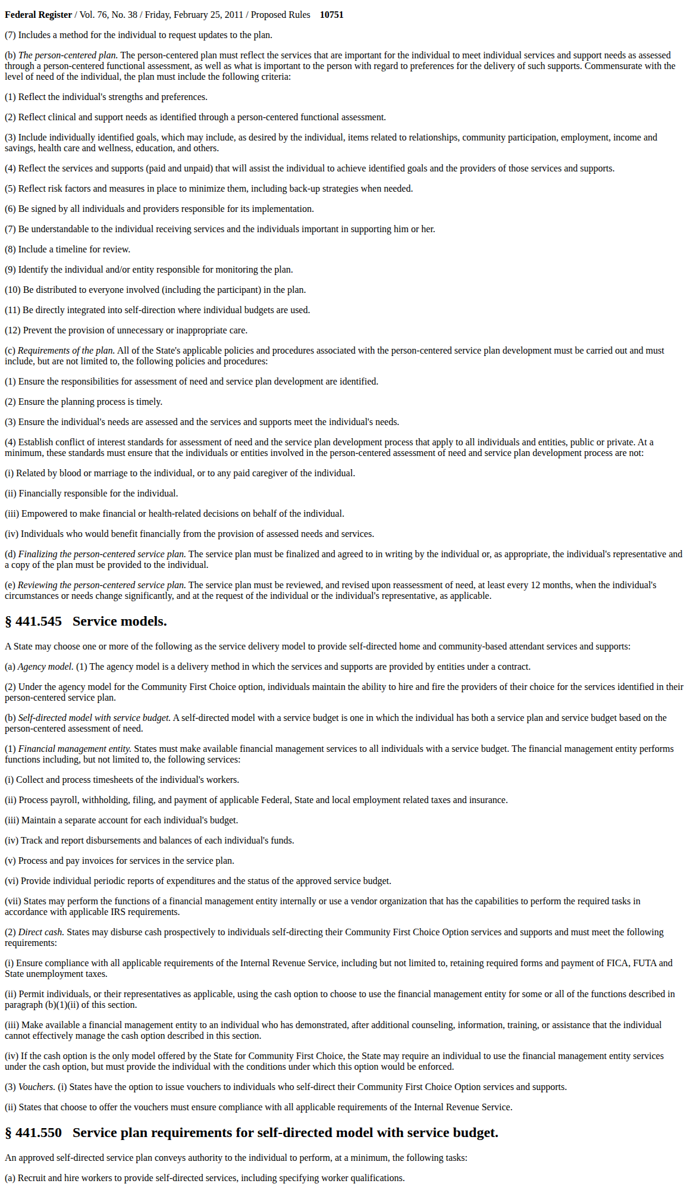Federal Register / Vol. 76, No. 38 / Friday, February 25, 2011 / Proposed Rules 10751
(7) Includes a method for the individual to request updates to the plan.
(b) The person-centered plan. The person-centered plan must reflect the services that are important for the individual to meet individual services and support needs as assessed through a person-centered functional assessment, as well as what is important to the person with regard to preferences for the delivery of such supports. Commensurate with the level of need of the individual, the plan must include the following criteria:
(1) Reflect the individual's strengths and preferences.
(2) Reflect clinical and support needs as identified through a person-centered functional assessment.
(3) Include individually identified goals, which may include, as desired by the individual, items related to relationships, community participation, employment, income and savings, health care and wellness, education, and others.
(4) Reflect the services and supports (paid and unpaid) that will assist the individual to achieve identified goals and the providers of those services and supports.
(5) Reflect risk factors and measures in place to minimize them, including back-up strategies when needed.
(6) Be signed by all individuals and providers responsible for its implementation.
(7) Be understandable to the individual receiving services and the individuals important in supporting him or her.
(8) Include a timeline for review.
(9) Identify the individual and/or entity responsible for monitoring the plan.
(10) Be distributed to everyone involved (including the participant) in the plan.
(11) Be directly integrated into self-direction where individual budgets are used.
(12) Prevent the provision of unnecessary or inappropriate care.
(c) Requirements of the plan. All of the State's applicable policies and procedures associated with the person-centered service plan development must be carried out and must include, but are not limited to, the following policies and procedures:
(1) Ensure the responsibilities for assessment of need and service plan development are identified.
(2) Ensure the planning process is timely.
(3) Ensure the individual's needs are assessed and the services and supports meet the individual's needs.
(4) Establish conflict of interest standards for assessment of need and the service plan development process that apply to all individuals and entities, public or private. At a minimum, these standards must ensure that the individuals or entities involved in the person-centered assessment of need and service plan development process are not:
(i) Related by blood or marriage to the individual, or to any paid caregiver of the individual.
(ii) Financially responsible for the individual.
(iii) Empowered to make financial or health-related decisions on behalf of the individual.
(iv) Individuals who would benefit financially from the provision of assessed needs and services.
(d) Finalizing the person-centered service plan. The service plan must be finalized and agreed to in writing by the individual or, as appropriate, the individual's representative and a copy of the plan must be provided to the individual.
(e) Reviewing the person-centered service plan. The service plan must be reviewed, and revised upon reassessment of need, at least every 12 months, when the individual's circumstances or needs change significantly, and at the request of the individual or the individual's representative, as applicable.
§ 441.545 Service models.
A State may choose one or more of the following as the service delivery model to provide self-directed home and community-based attendant services and supports:
(a) Agency model. (1) The agency model is a delivery method in which the services and supports are provided by entities under a contract.
(2) Under the agency model for the Community First Choice option, individuals maintain the ability to hire and fire the providers of their choice for the services identified in their person-centered service plan.
(b) Self-directed model with service budget. A self-directed model with a service budget is one in which the individual has both a service plan and service budget based on the person-centered assessment of need.
(1) Financial management entity. States must make available financial management services to all individuals with a service budget. The financial management entity performs functions including, but not limited to, the following services:
(i) Collect and process timesheets of the individual's workers.
(ii) Process payroll, withholding, filing, and payment of applicable Federal, State and local employment related taxes and insurance.
(iii) Maintain a separate account for each individual's budget.
(iv) Track and report disbursements and balances of each individual's funds.
(v) Process and pay invoices for services in the service plan.
(vi) Provide individual periodic reports of expenditures and the status of the approved service budget.
(vii) States may perform the functions of a financial management entity internally or use a vendor organization that has the capabilities to perform the required tasks in accordance with applicable IRS requirements.
(2) Direct cash. States may disburse cash prospectively to individuals self-directing their Community First Choice Option services and supports and must meet the following requirements:
(i) Ensure compliance with all applicable requirements of the Internal Revenue Service, including but not limited to, retaining required forms and payment of FICA, FUTA and State unemployment taxes.
(ii) Permit individuals, or their representatives as applicable, using the cash option to choose to use the financial management entity for some or all of the functions described in paragraph (b)(1)(ii) of this section.
(iii) Make available a financial management entity to an individual who has demonstrated, after additional counseling, information, training, or assistance that the individual cannot effectively manage the cash option described in this section.
(iv) If the cash option is the only model offered by the State for Community First Choice, the State may require an individual to use the financial management entity services under the cash option, but must provide the individual with the conditions under which this option would be enforced.
(3) Vouchers. (i) States have the option to issue vouchers to individuals who self-direct their Community First Choice Option services and supports.
(ii) States that choose to offer the vouchers must ensure compliance with all applicable requirements of the Internal Revenue Service.
§ 441.550 Service plan requirements for self-directed model with service budget.
An approved self-directed service plan conveys authority to the individual to perform, at a minimum, the following tasks:
(a) Recruit and hire workers to provide self-directed services, including specifying worker qualifications.